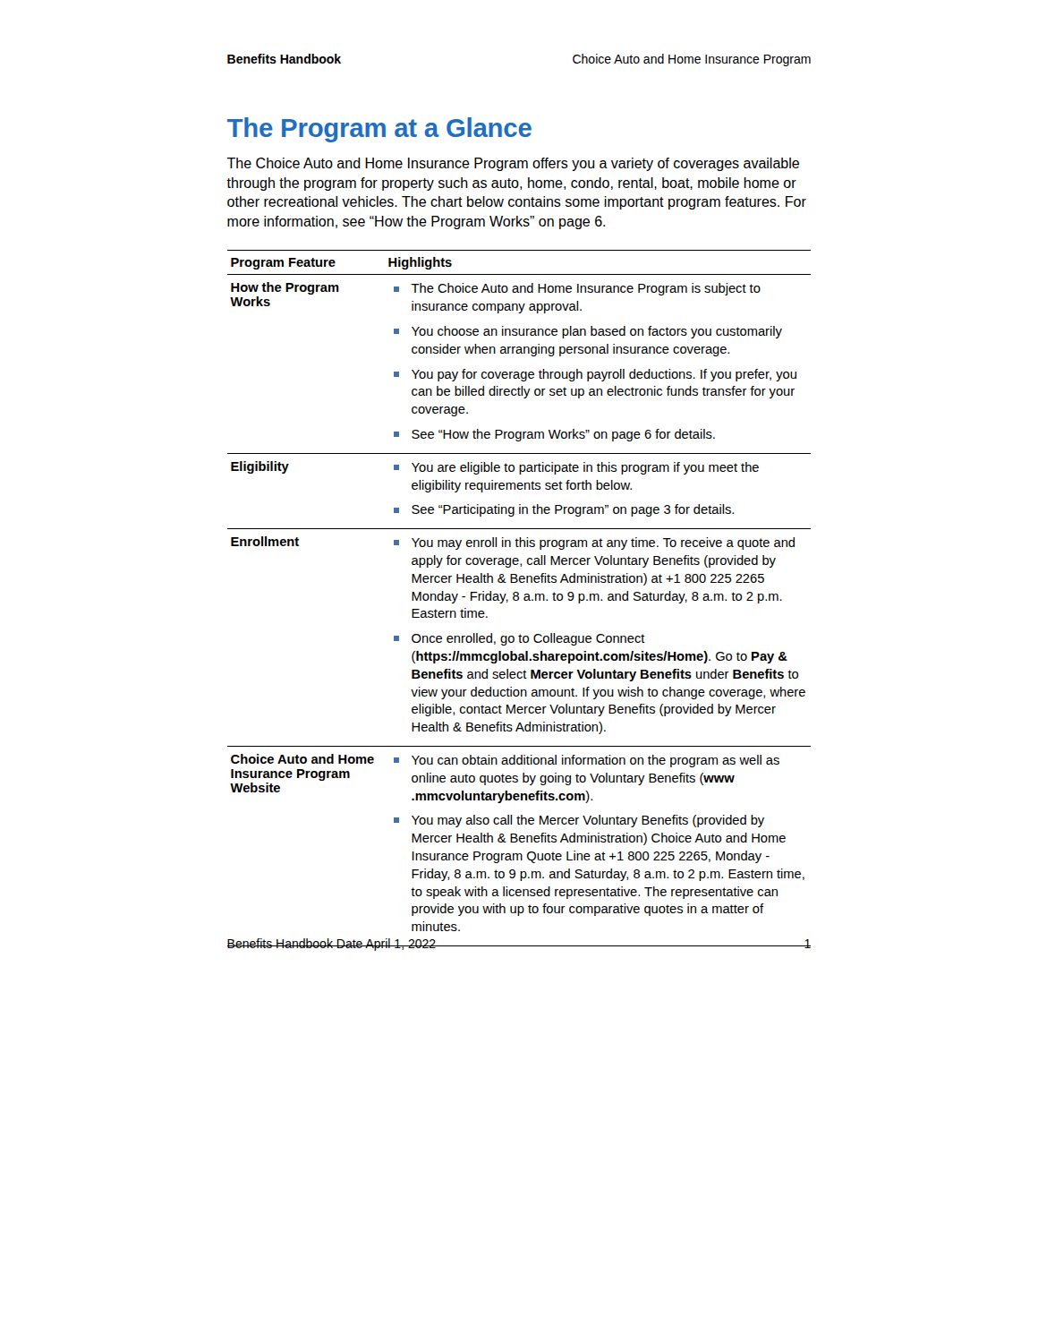Benefits Handbook
Choice Auto and Home Insurance Program
The Program at a Glance
The Choice Auto and Home Insurance Program offers you a variety of coverages available through the program for property such as auto, home, condo, rental, boat, mobile home or other recreational vehicles. The chart below contains some important program features. For more information, see “How the Program Works” on page 6.
| Program Feature | Highlights |
| --- | --- |
| How the Program Works | The Choice Auto and Home Insurance Program is subject to insurance company approval. You choose an insurance plan based on factors you customarily consider when arranging personal insurance coverage. You pay for coverage through payroll deductions. If you prefer, you can be billed directly or set up an electronic funds transfer for your coverage. See “How the Program Works” on page 6 for details. |
| Eligibility | You are eligible to participate in this program if you meet the eligibility requirements set forth below. See “Participating in the Program” on page 3 for details. |
| Enrollment | You may enroll in this program at any time. To receive a quote and apply for coverage, call Mercer Voluntary Benefits (provided by Mercer Health & Benefits Administration) at +1 800 225 2265 Monday - Friday, 8 a.m. to 9 p.m. and Saturday, 8 a.m. to 2 p.m. Eastern time. Once enrolled, go to Colleague Connect ( https://mmcglobal.sharepoint.com/sites/Home) . Go to Pay & Benefits and select Mercer Voluntary Benefits under Benefits to view your deduction amount. If you wish to change coverage, where eligible, contact Mercer Voluntary Benefits (provided by Mercer Health & Benefits Administration). |
| Choice Auto and Home Insurance Program Website | You can obtain additional information on the program as well as online auto quotes by going to Voluntary Benefits ( www .mmcvoluntarybenefits.com ). You may also call the Mercer Voluntary Benefits (provided by Mercer Health & Benefits Administration) Choice Auto and Home Insurance Program Quote Line at +1 800 225 2265, Monday - Friday, 8 a.m. to 9 p.m. and Saturday, 8 a.m. to 2 p.m. Eastern time, to speak with a licensed representative. The representative can provide you with up to four comparative quotes in a matter of minutes. |
Benefits Handbook Date April 1, 2022
1